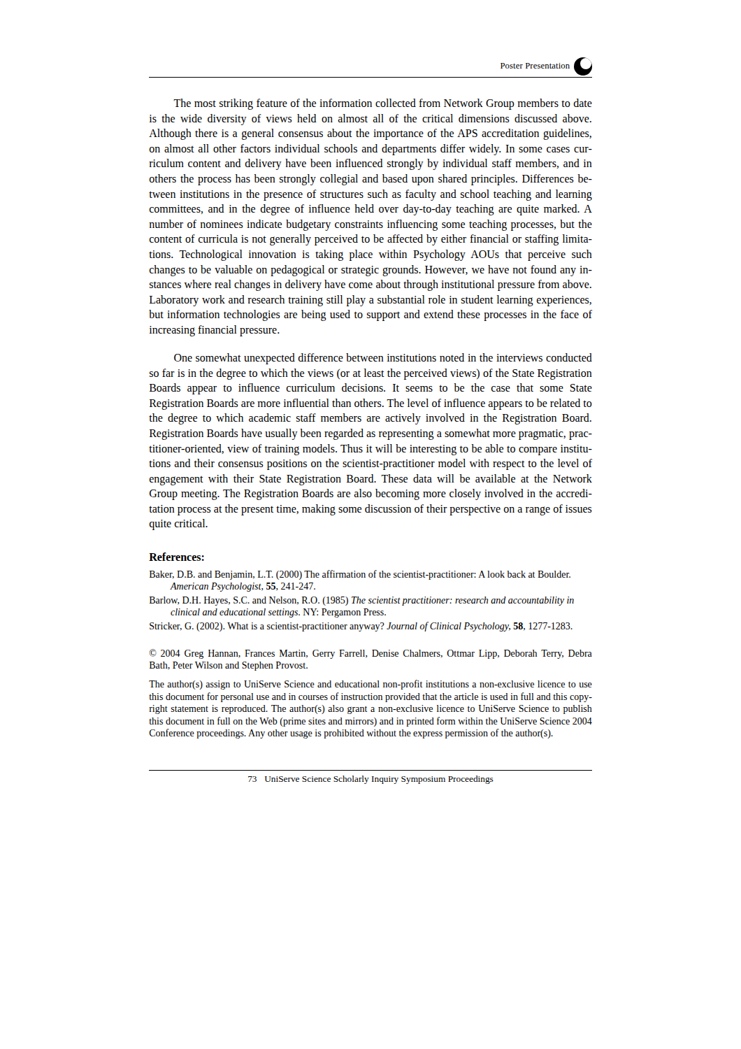Poster Presentation
The most striking feature of the information collected from Network Group members to date is the wide diversity of views held on almost all of the critical dimensions discussed above. Although there is a general consensus about the importance of the APS accreditation guidelines, on almost all other factors individual schools and departments differ widely. In some cases curriculum content and delivery have been influenced strongly by individual staff members, and in others the process has been strongly collegial and based upon shared principles. Differences between institutions in the presence of structures such as faculty and school teaching and learning committees, and in the degree of influence held over day-to-day teaching are quite marked. A number of nominees indicate budgetary constraints influencing some teaching processes, but the content of curricula is not generally perceived to be affected by either financial or staffing limitations. Technological innovation is taking place within Psychology AOUs that perceive such changes to be valuable on pedagogical or strategic grounds. However, we have not found any instances where real changes in delivery have come about through institutional pressure from above. Laboratory work and research training still play a substantial role in student learning experiences, but information technologies are being used to support and extend these processes in the face of increasing financial pressure.
One somewhat unexpected difference between institutions noted in the interviews conducted so far is in the degree to which the views (or at least the perceived views) of the State Registration Boards appear to influence curriculum decisions. It seems to be the case that some State Registration Boards are more influential than others. The level of influence appears to be related to the degree to which academic staff members are actively involved in the Registration Board. Registration Boards have usually been regarded as representing a somewhat more pragmatic, practitioner-oriented, view of training models. Thus it will be interesting to be able to compare institutions and their consensus positions on the scientist-practitioner model with respect to the level of engagement with their State Registration Board. These data will be available at the Network Group meeting. The Registration Boards are also becoming more closely involved in the accreditation process at the present time, making some discussion of their perspective on a range of issues quite critical.
References:
Baker, D.B. and Benjamin, L.T. (2000) The affirmation of the scientist-practitioner: A look back at Boulder. American Psychologist, 55, 241-247.
Barlow, D.H. Hayes, S.C. and Nelson, R.O. (1985) The scientist practitioner: research and accountability in clinical and educational settings. NY: Pergamon Press.
Stricker, G. (2002). What is a scientist-practitioner anyway? Journal of Clinical Psychology, 58, 1277-1283.
© 2004 Greg Hannan, Frances Martin, Gerry Farrell, Denise Chalmers, Ottmar Lipp, Deborah Terry, Debra Bath, Peter Wilson and Stephen Provost.
The author(s) assign to UniServe Science and educational non-profit institutions a non-exclusive licence to use this document for personal use and in courses of instruction provided that the article is used in full and this copyright statement is reproduced. The author(s) also grant a non-exclusive licence to UniServe Science to publish this document in full on the Web (prime sites and mirrors) and in printed form within the UniServe Science 2004 Conference proceedings. Any other usage is prohibited without the express permission of the author(s).
73 UniServe Science Scholarly Inquiry Symposium Proceedings